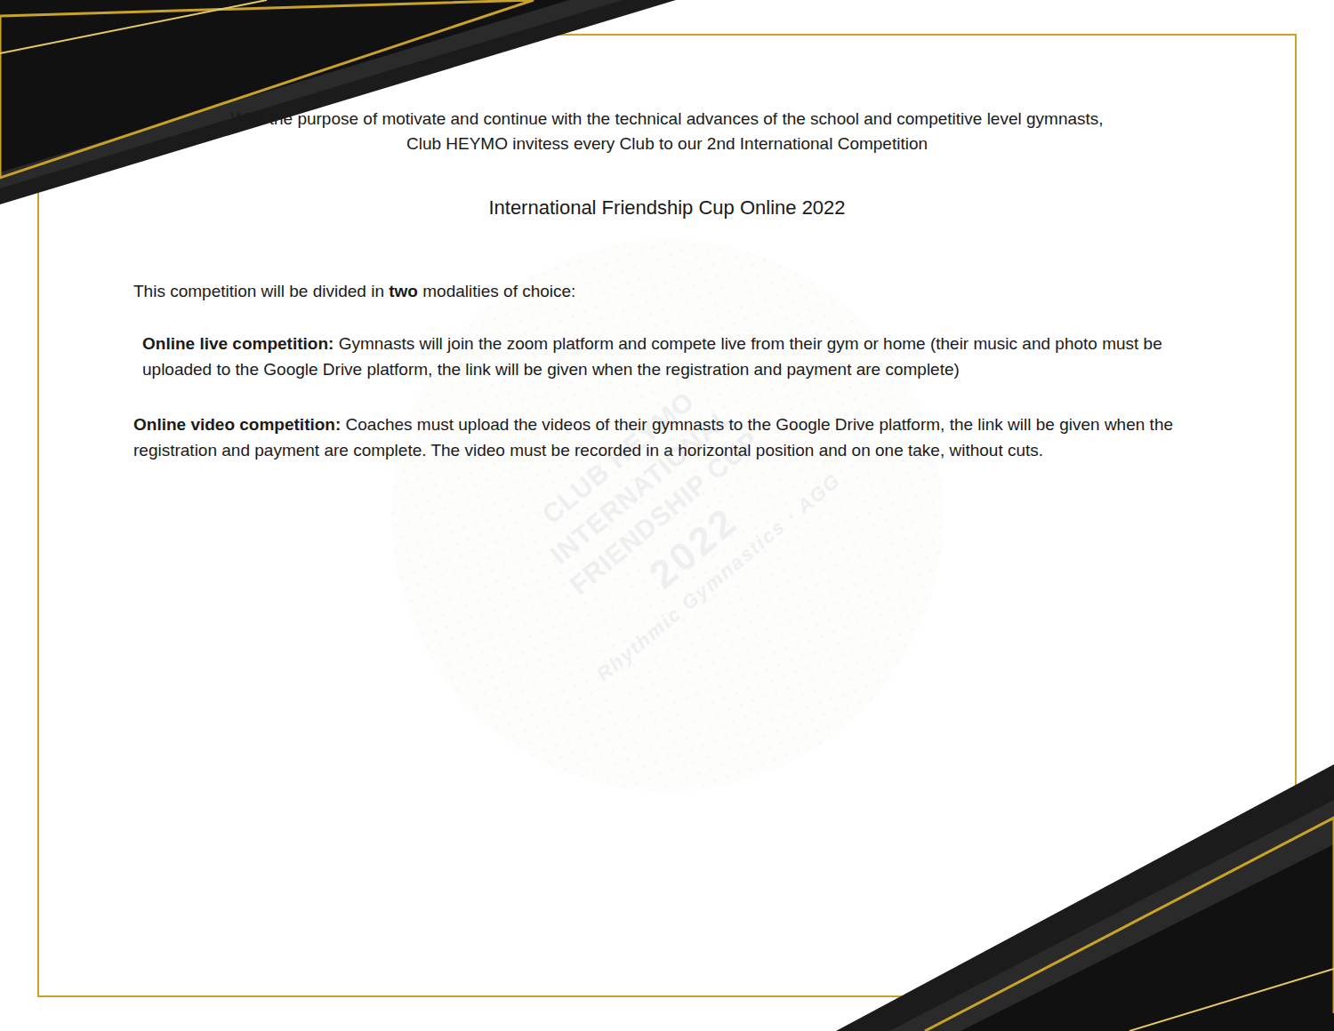Club HEYMO
International
Friendship Cup 2022 Rhythmic Gymnastics · AGG
With the purpose of motivate and continue with the technical advances of the school and competitive level gymnasts,
Club HEYMO invitess every Club to our 2nd International Competition
International Friendship Cup Online 2022
This competition will be divided in two modalities of choice:
Online live competition: Gymnasts will join the zoom platform and compete live from their gym or home (their music and photo must be uploaded to the Google Drive platform, the link will be given when the registration and payment are complete)
Online video competition: Coaches must upload the videos of their gymnasts to the Google Drive platform, the link will be given when the registration and payment are complete. The video must be recorded in a horizontal position and on one take, without cuts.